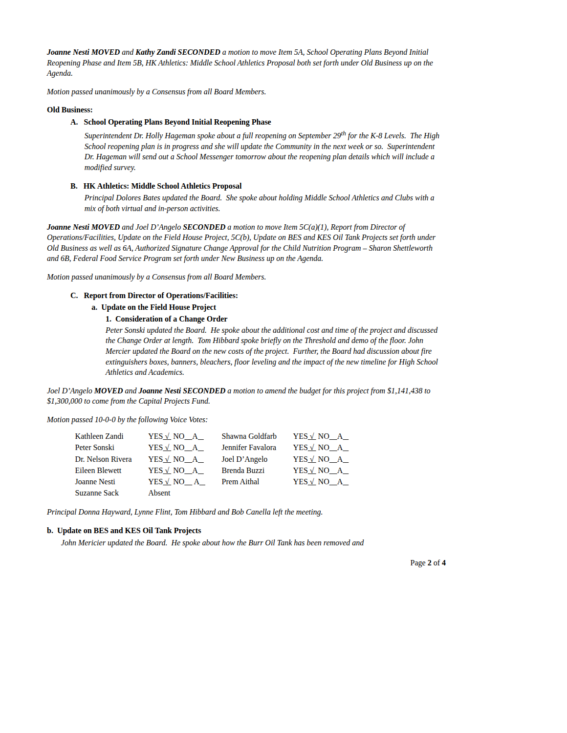Joanne Nesti MOVED and Kathy Zandi SECONDED a motion to move Item 5A, School Operating Plans Beyond Initial Reopening Phase and Item 5B, HK Athletics: Middle School Athletics Proposal both set forth under Old Business up on the Agenda.
Motion passed unanimously by a Consensus from all Board Members.
Old Business:
A. School Operating Plans Beyond Initial Reopening Phase
Superintendent Dr. Holly Hageman spoke about a full reopening on September 29th for the K-8 Levels. The High School reopening plan is in progress and she will update the Community in the next week or so. Superintendent Dr. Hageman will send out a School Messenger tomorrow about the reopening plan details which will include a modified survey.
B. HK Athletics: Middle School Athletics Proposal
Principal Dolores Bates updated the Board. She spoke about holding Middle School Athletics and Clubs with a mix of both virtual and in-person activities.
Joanne Nesti MOVED and Joel D’Angelo SECONDED a motion to move Item 5C(a)(1), Report from Director of Operations/Facilities, Update on the Field House Project, 5C(b), Update on BES and KES Oil Tank Projects set forth under Old Business as well as 6A, Authorized Signature Change Approval for the Child Nutrition Program – Sharon Shettleworth and 6B, Federal Food Service Program set forth under New Business up on the Agenda.
Motion passed unanimously by a Consensus from all Board Members.
C. Report from Director of Operations/Facilities:
a. Update on the Field House Project
1. Consideration of a Change Order
Peter Sonski updated the Board. He spoke about the additional cost and time of the project and discussed the Change Order at length. Tom Hibbard spoke briefly on the Threshold and demo of the floor. John Mercier updated the Board on the new costs of the project. Further, the Board had discussion about fire extinguishers boxes, banners, bleachers, floor leveling and the impact of the new timeline for High School Athletics and Academics.
Joel D’Angelo MOVED and Joanne Nesti SECONDED a motion to amend the budget for this project from $1,141,438 to $1,300,000 to come from the Capital Projects Fund.
Motion passed 10-0-0 by the following Voice Votes:
| Kathleen Zandi | YES √ NO A | Shawna Goldfarb | YES √ NO A |
| Peter Sonski | YES √ NO A | Jennifer Favalora | YES √ NO A |
| Dr. Nelson Rivera | YES √ NO A | Joel D’Angelo | YES √ NO A |
| Eileen Blewett | YES √ NO A | Brenda Buzzi | YES √ NO A |
| Joanne Nesti | YES √ NO A | Prem Aithal | YES √ NO A |
| Suzanne Sack | Absent | | |
Principal Donna Hayward, Lynne Flint, Tom Hibbard and Bob Canella left the meeting.
b. Update on BES and KES Oil Tank Projects
John Mericier updated the Board. He spoke about how the Burr Oil Tank has been removed and
Page 2 of 4